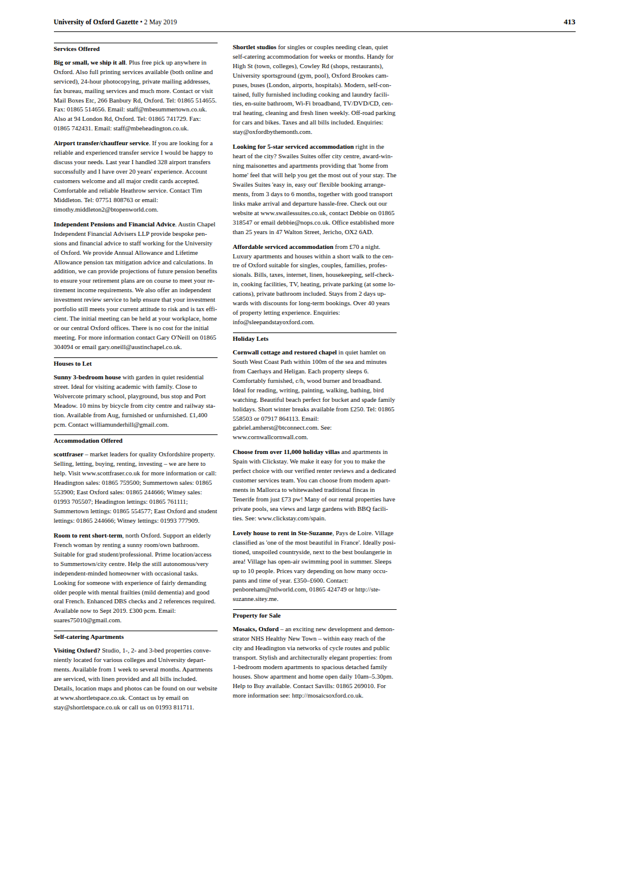University of Oxford Gazette • 2 May 2019
413
Services Offered
Big or small, we ship it all. Plus free pick up anywhere in Oxford. Also full printing services available (both online and serviced), 24-hour photocopying, private mailing addresses, fax bureau, mailing services and much more. Contact or visit Mail Boxes Etc, 266 Banbury Rd, Oxford. Tel: 01865 514655. Fax: 01865 514656. Email: staff@mbesummertown.co.uk. Also at 94 London Rd, Oxford. Tel: 01865 741729. Fax: 01865 742431. Email: staff@mbeheadington.co.uk.
Airport transfer/chauffeur service. If you are looking for a reliable and experienced transfer service I would be happy to discuss your needs. Last year I handled 328 airport transfers successfully and I have over 20 years' experience. Account customers welcome and all major credit cards accepted. Comfortable and reliable Heathrow service. Contact Tim Middleton. Tel: 07751 808763 or email: timothy.middleton2@btopenworld.com.
Independent Pensions and Financial Advice. Austin Chapel Independent Financial Advisers LLP provide bespoke pensions and financial advice to staff working for the University of Oxford. We provide Annual Allowance and Lifetime Allowance pension tax mitigation advice and calculations. In addition, we can provide projections of future pension benefits to ensure your retirement plans are on course to meet your retirement income requirements. We also offer an independent investment review service to help ensure that your investment portfolio still meets your current attitude to risk and is tax efficient. The initial meeting can be held at your workplace, home or our central Oxford offices. There is no cost for the initial meeting. For more information contact Gary O'Neill on 01865 304094 or email gary.oneill@austinchapel.co.uk.
Houses to Let
Sunny 3-bedroom house with garden in quiet residential street. Ideal for visiting academic with family. Close to Wolvercote primary school, playground, bus stop and Port Meadow. 10 mins by bicycle from city centre and railway station. Available from Aug, furnished or unfurnished. £1,400 pcm. Contact williamunderhill@gmail.com.
Accommodation Offered
scottfraser – market leaders for quality Oxfordshire property. Selling, letting, buying, renting, investing – we are here to help. Visit www.scottfraser.co.uk for more information or call: Headington sales: 01865 759500; Summertown sales: 01865 553900; East Oxford sales: 01865 244666; Witney sales: 01993 705507; Headington lettings: 01865 761111; Summertown lettings: 01865 554577; East Oxford and student lettings: 01865 244666; Witney lettings: 01993 777909.
Room to rent short-term, north Oxford. Support an elderly French woman by renting a sunny room/own bathroom. Suitable for grad student/professional. Prime location/access to Summertown/city centre. Help the still autonomous/very independent-minded homeowner with occasional tasks. Looking for someone with experience of fairly demanding older people with mental frailties (mild dementia) and good oral French. Enhanced DBS checks and 2 references required. Available now to Sept 2019. £300 pcm. Email: suares75010@gmail.com.
Self-catering Apartments
Visiting Oxford? Studio, 1-, 2- and 3-bed properties conveniently located for various colleges and University departments. Available from 1 week to several months. Apartments are serviced, with linen provided and all bills included. Details, location maps and photos can be found on our website at www.shortletspace.co.uk. Contact us by email on stay@shortletspace.co.uk or call us on 01993 811711.
Shortlet studios for singles or couples needing clean, quiet self-catering accommodation for weeks or months. Handy for High St (town, colleges), Cowley Rd (shops, restaurants), University sportsground (gym, pool), Oxford Brookes campuses, buses (London, airports, hospitals). Modern, self-contained, fully furnished including cooking and laundry facilities, en-suite bathroom, Wi-Fi broadband, TV/DVD/CD, central heating, cleaning and fresh linen weekly. Off-road parking for cars and bikes. Taxes and all bills included. Enquiries: stay@oxfordbythemonth.com.
Looking for 5-star serviced accommodation right in the heart of the city? Swailes Suites offer city centre, award-winning maisonettes and apartments providing that 'home from home' feel that will help you get the most out of your stay. The Swailes Suites 'easy in, easy out' flexible booking arrangements, from 3 days to 6 months, together with good transport links make arrival and departure hassle-free. Check out our website at www.swailessuites.co.uk, contact Debbie on 01865 318547 or email debbie@nops.co.uk. Office established more than 25 years in 47 Walton Street, Jericho, OX2 6AD.
Affordable serviced accommodation from £70 a night. Luxury apartments and houses within a short walk to the centre of Oxford suitable for singles, couples, families, professionals. Bills, taxes, internet, linen, housekeeping, self-check-in, cooking facilities, TV, heating, private parking (at some locations), private bathroom included. Stays from 2 days upwards with discounts for long-term bookings. Over 40 years of property letting experience. Enquiries: info@sleepandstayoxford.com.
Holiday Lets
Cornwall cottage and restored chapel in quiet hamlet on South West Coast Path within 100m of the sea and minutes from Caerhays and Heligan. Each property sleeps 6. Comfortably furnished, c/h, wood burner and broadband. Ideal for reading, writing, painting, walking, bathing, bird watching. Beautiful beach perfect for bucket and spade family holidays. Short winter breaks available from £250. Tel: 01865 558503 or 07917 864113. Email: gabriel.amherst@btconnect.com. See: www.cornwallcornwall.com.
Choose from over 11,000 holiday villas and apartments in Spain with Clickstay. We make it easy for you to make the perfect choice with our verified renter reviews and a dedicated customer services team. You can choose from modern apartments in Mallorca to whitewashed traditional fincas in Tenerife from just £73 pw! Many of our rental properties have private pools, sea views and large gardens with BBQ facilities. See: www.clickstay.com/spain.
Lovely house to rent in Ste-Suzanne, Pays de Loire. Village classified as 'one of the most beautiful in France'. Ideally positioned, unspoiled countryside, next to the best boulangerie in area! Village has open-air swimming pool in summer. Sleeps up to 10 people. Prices vary depending on how many occupants and time of year. £350–£600. Contact: penboreham@ntlworld.com, 01865 424749 or http://ste-suzanne.sitey.me.
Property for Sale
Mosaics, Oxford – an exciting new development and demonstrator NHS Healthy New Town – within easy reach of the city and Headington via networks of cycle routes and public transport. Stylish and architecturally elegant properties: from 1-bedroom modern apartments to spacious detached family houses. Show apartment and home open daily 10am–5.30pm. Help to Buy available. Contact Savills: 01865 269010. For more information see: http://mosaicsoxford.co.uk.